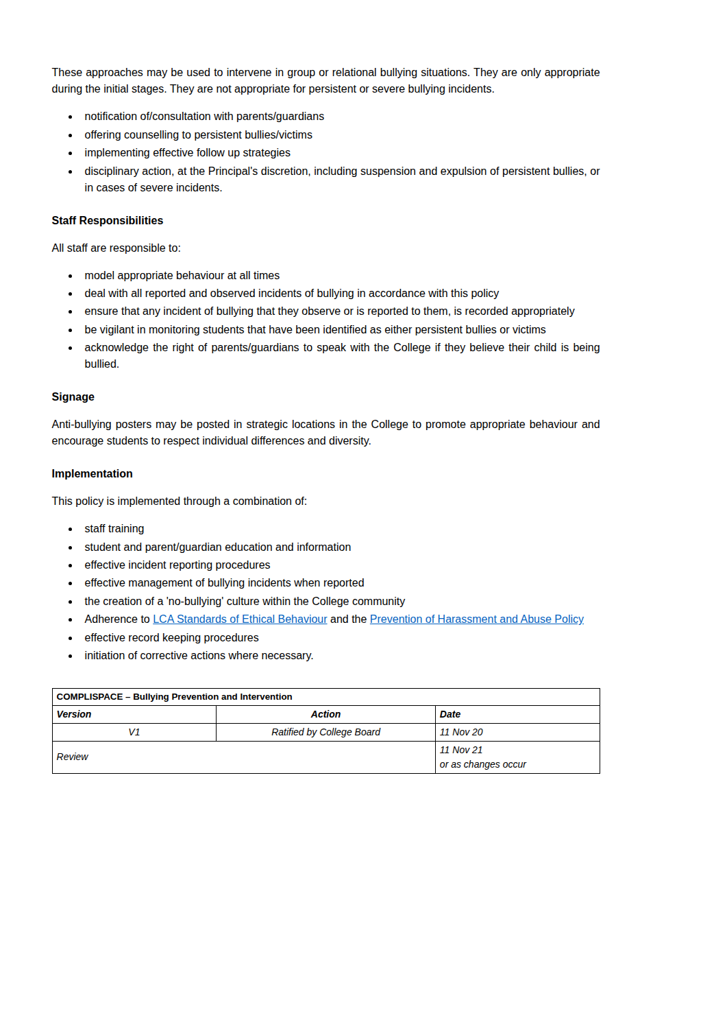These approaches may be used to intervene in group or relational bullying situations. They are only appropriate during the initial stages. They are not appropriate for persistent or severe bullying incidents.
notification of/consultation with parents/guardians
offering counselling to persistent bullies/victims
implementing effective follow up strategies
disciplinary action, at the Principal's discretion, including suspension and expulsion of persistent bullies, or in cases of severe incidents.
Staff Responsibilities
All staff are responsible to:
model appropriate behaviour at all times
deal with all reported and observed incidents of bullying in accordance with this policy
ensure that any incident of bullying that they observe or is reported to them, is recorded appropriately
be vigilant in monitoring students that have been identified as either persistent bullies or victims
acknowledge the right of parents/guardians to speak with the College if they believe their child is being bullied.
Signage
Anti-bullying posters may be posted in strategic locations in the College to promote appropriate behaviour and encourage students to respect individual differences and diversity.
Implementation
This policy is implemented through a combination of:
staff training
student and parent/guardian education and information
effective incident reporting procedures
effective management of bullying incidents when reported
the creation of a 'no-bullying' culture within the College community
Adherence to LCA Standards of Ethical Behaviour and the Prevention of Harassment and Abuse Policy
effective record keeping procedures
initiation of corrective actions where necessary.
| COMPLISPACE – Bullying Prevention and Intervention |
| Version | Action | Date |
| V1 | Ratified by College Board | 11 Nov 20 |
| Review | 11 Nov 21 or as changes occur |